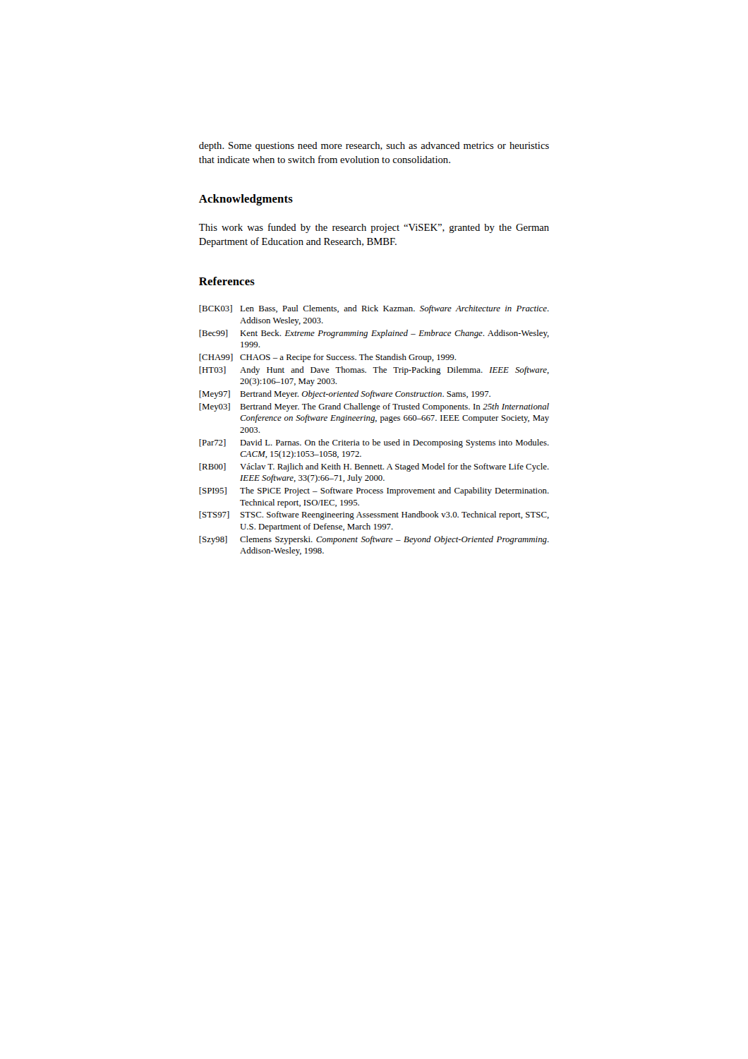depth. Some questions need more research, such as advanced metrics or heuristics that indicate when to switch from evolution to consolidation.
Acknowledgments
This work was funded by the research project “ViSEK”, granted by the German Department of Education and Research, BMBF.
References
[BCK03]
Len Bass, Paul Clements, and Rick Kazman. Software Architecture in Practice. Addison Wesley, 2003.
[Bec99]
Kent Beck. Extreme Programming Explained – Embrace Change. Addison-Wesley, 1999.
[CHA99]
CHAOS – a Recipe for Success. The Standish Group, 1999.
[HT03]
Andy Hunt and Dave Thomas. The Trip-Packing Dilemma. IEEE Software, 20(3):106–107, May 2003.
[Mey97]
Bertrand Meyer. Object-oriented Software Construction. Sams, 1997.
[Mey03]
Bertrand Meyer. The Grand Challenge of Trusted Components. In 25th International Conference on Software Engineering, pages 660–667. IEEE Computer Society, May 2003.
[Par72]
David L. Parnas. On the Criteria to be used in Decomposing Systems into Modules. CACM, 15(12):1053–1058, 1972.
[RB00]
Václav T. Rajlich and Keith H. Bennett. A Staged Model for the Software Life Cycle. IEEE Software, 33(7):66–71, July 2000.
[SPI95]
The SPiCE Project – Software Process Improvement and Capability Determination. Technical report, ISO/IEC, 1995.
[STS97]
STSC. Software Reengineering Assessment Handbook v3.0. Technical report, STSC, U.S. Department of Defense, March 1997.
[Szy98]
Clemens Szyperski. Component Software – Beyond Object-Oriented Programming. Addison-Wesley, 1998.